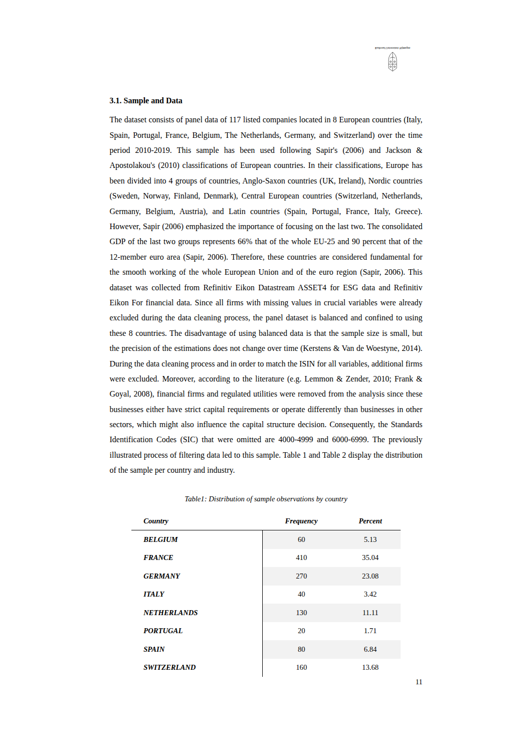3.1. Sample and Data
The dataset consists of panel data of 117 listed companies located in 8 European countries (Italy, Spain, Portugal, France, Belgium, The Netherlands, Germany, and Switzerland) over the time period 2010-2019. This sample has been used following Sapir's (2006) and Jackson & Apostolakou's (2010) classifications of European countries. In their classifications, Europe has been divided into 4 groups of countries, Anglo-Saxon countries (UK, Ireland), Nordic countries (Sweden, Norway, Finland, Denmark), Central European countries (Switzerland, Netherlands, Germany, Belgium, Austria), and Latin countries (Spain, Portugal, France, Italy, Greece). However, Sapir (2006) emphasized the importance of focusing on the last two. The consolidated GDP of the last two groups represents 66% that of the whole EU-25 and 90 percent that of the 12-member euro area (Sapir, 2006). Therefore, these countries are considered fundamental for the smooth working of the whole European Union and of the euro region (Sapir, 2006). This dataset was collected from Refinitiv Eikon Datastream ASSET4 for ESG data and Refinitiv Eikon For financial data. Since all firms with missing values in crucial variables were already excluded during the data cleaning process, the panel dataset is balanced and confined to using these 8 countries. The disadvantage of using balanced data is that the sample size is small, but the precision of the estimations does not change over time (Kerstens & Van de Woestyne, 2014). During the data cleaning process and in order to match the ISIN for all variables, additional firms were excluded. Moreover, according to the literature (e.g. Lemmon & Zender, 2010; Frank & Goyal, 2008), financial firms and regulated utilities were removed from the analysis since these businesses either have strict capital requirements or operate differently than businesses in other sectors, which might also influence the capital structure decision. Consequently, the Standards Identification Codes (SIC) that were omitted are 4000-4999 and 6000-6999. The previously illustrated process of filtering data led to this sample. Table 1 and Table 2 display the distribution of the sample per country and industry.
Table1: Distribution of sample observations by country
| Country | Frequency | Percent |
| --- | --- | --- |
| BELGIUM | 60 | 5.13 |
| FRANCE | 410 | 35.04 |
| GERMANY | 270 | 23.08 |
| ITALY | 40 | 3.42 |
| NETHERLANDS | 130 | 11.11 |
| PORTUGAL | 20 | 1.71 |
| SPAIN | 80 | 6.84 |
| SWITZERLAND | 160 | 13.68 |
11